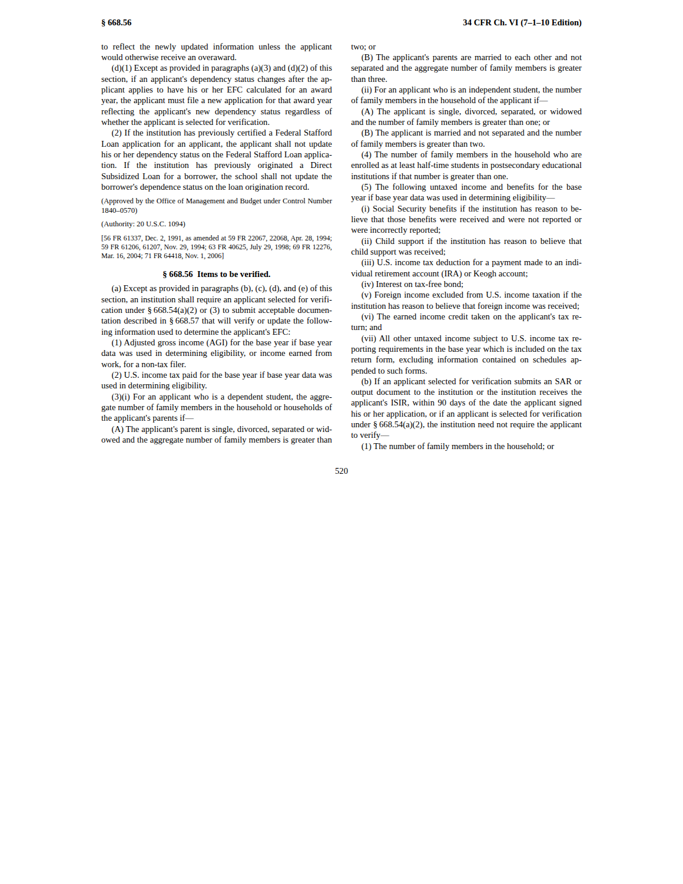§ 668.56 34 CFR Ch. VI (7–1–10 Edition)
to reflect the newly updated information unless the applicant would otherwise receive an overaward.
(d)(1) Except as provided in paragraphs (a)(3) and (d)(2) of this section, if an applicant's dependency status changes after the applicant applies to have his or her EFC calculated for an award year, the applicant must file a new application for that award year reflecting the applicant's new dependency status regardless of whether the applicant is selected for verification.
(2) If the institution has previously certified a Federal Stafford Loan application for an applicant, the applicant shall not update his or her dependency status on the Federal Stafford Loan application. If the institution has previously originated a Direct Subsidized Loan for a borrower, the school shall not update the borrower's dependence status on the loan origination record.
(Approved by the Office of Management and Budget under Control Number 1840–0570)
(Authority: 20 U.S.C. 1094)
[56 FR 61337, Dec. 2, 1991, as amended at 59 FR 22067, 22068, Apr. 28, 1994; 59 FR 61206, 61207, Nov. 29, 1994; 63 FR 40625, July 29, 1998; 69 FR 12276, Mar. 16, 2004; 71 FR 64418, Nov. 1, 2006]
§ 668.56 Items to be verified.
(a) Except as provided in paragraphs (b), (c), (d), and (e) of this section, an institution shall require an applicant selected for verification under § 668.54(a)(2) or (3) to submit acceptable documentation described in § 668.57 that will verify or update the following information used to determine the applicant's EFC:
(1) Adjusted gross income (AGI) for the base year if base year data was used in determining eligibility, or income earned from work, for a non-tax filer.
(2) U.S. income tax paid for the base year if base year data was used in determining eligibility.
(3)(i) For an applicant who is a dependent student, the aggregate number of family members in the household or households of the applicant's parents if—
(A) The applicant's parent is single, divorced, separated or widowed and the aggregate number of family members is greater than two; or
(B) The applicant's parents are married to each other and not separated and the aggregate number of family members is greater than three.
(ii) For an applicant who is an independent student, the number of family members in the household of the applicant if—
(A) The applicant is single, divorced, separated, or widowed and the number of family members is greater than one; or
(B) The applicant is married and not separated and the number of family members is greater than two.
(4) The number of family members in the household who are enrolled as at least half-time students in postsecondary educational institutions if that number is greater than one.
(5) The following untaxed income and benefits for the base year if base year data was used in determining eligibility—
(i) Social Security benefits if the institution has reason to believe that those benefits were received and were not reported or were incorrectly reported;
(ii) Child support if the institution has reason to believe that child support was received;
(iii) U.S. income tax deduction for a payment made to an individual retirement account (IRA) or Keogh account;
(iv) Interest on tax-free bond;
(v) Foreign income excluded from U.S. income taxation if the institution has reason to believe that foreign income was received;
(vi) The earned income credit taken on the applicant's tax return; and
(vii) All other untaxed income subject to U.S. income tax reporting requirements in the base year which is included on the tax return form, excluding information contained on schedules appended to such forms.
(b) If an applicant selected for verification submits an SAR or output document to the institution or the institution receives the applicant's ISIR, within 90 days of the date the applicant signed his or her application, or if an applicant is selected for verification under § 668.54(a)(2), the institution need not require the applicant to verify—
(1) The number of family members in the household; or
520